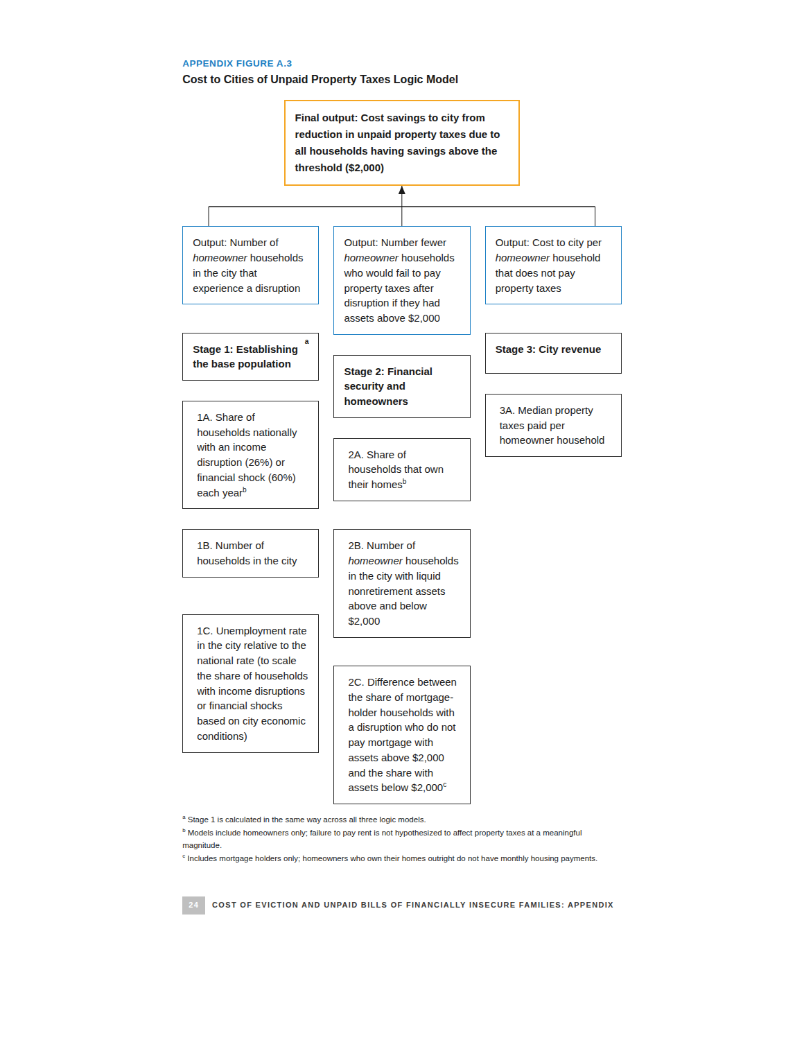APPENDIX FIGURE A.3
Cost to Cities of Unpaid Property Taxes Logic Model
Final output: Cost savings to city from reduction in unpaid property taxes due to all households having savings above the threshold ($2,000)
Output: Number of homeowner households in the city that experience a disruption
Stage 1: Establishing the base populationa
1A. Share of households nationally with an income disruption (26%) or financial shock (60%) each yearb
1B. Number of households in the city
1C. Unemployment rate in the city relative to the national rate (to scale the share of households with income disruptions or financial shocks based on city economic conditions)
Output: Number fewer homeowner households who would fail to pay property taxes after disruption if they had assets above $2,000
Stage 2: Financial security and homeowners
2A. Share of households that own their homesb
2B. Number of homeowner households in the city with liquid nonretirement assets above and below $2,000
2C. Difference between the share of mortgage-holder households with a disruption who do not pay mortgage with assets above $2,000 and the share with assets below $2,000c
Output: Cost to city per homeowner household that does not pay property taxes
Stage 3: City revenue
3A. Median property taxes paid per homeowner household
a Stage 1 is calculated in the same way across all three logic models.
b Models include homeowners only; failure to pay rent is not hypothesized to affect property taxes at a meaningful magnitude.
c Includes mortgage holders only; homeowners who own their homes outright do not have monthly housing payments.
24
COST OF EVICTION AND UNPAID BILLS OF FINANCIALLY INSECURE FAMILIES: APPENDIX